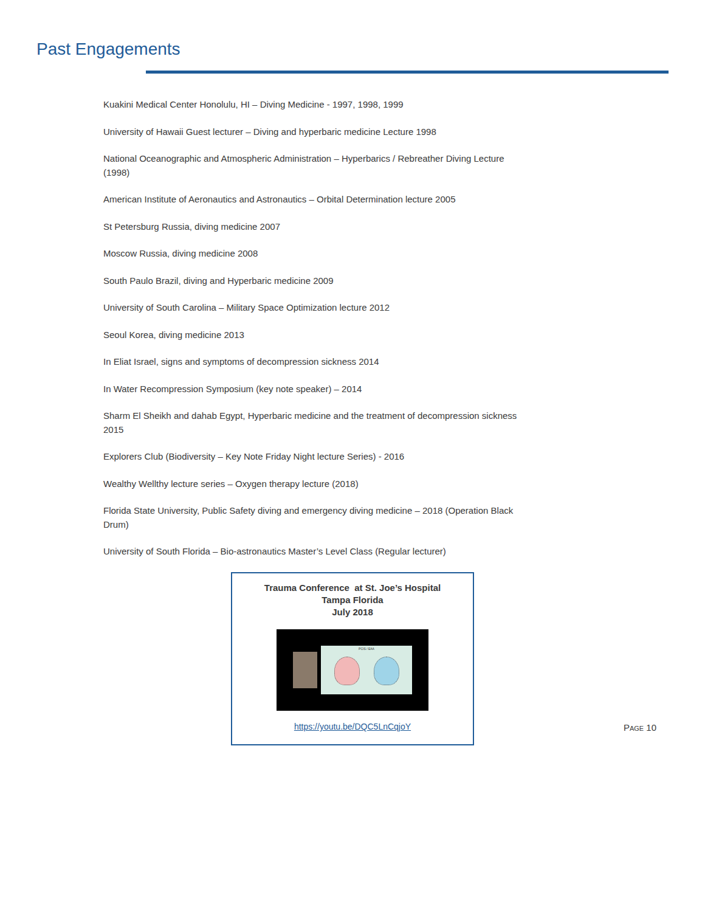Past Engagements
Kuakini Medical Center Honolulu, HI – Diving Medicine - 1997, 1998, 1999
University of Hawaii Guest lecturer – Diving and hyperbaric medicine Lecture 1998
National Oceanographic and Atmospheric Administration – Hyperbarics / Rebreather Diving Lecture (1998)
American Institute of Aeronautics and Astronautics – Orbital Determination lecture 2005
St Petersburg Russia, diving medicine 2007
Moscow Russia, diving medicine 2008
South Paulo Brazil, diving and Hyperbaric medicine 2009
University of South Carolina – Military Space Optimization lecture 2012
Seoul Korea, diving medicine 2013
In Eliat Israel, signs and symptoms of decompression sickness 2014
In Water Recompression Symposium (key note speaker) – 2014
Sharm El Sheikh and dahab Egypt, Hyperbaric medicine and the treatment of decompression sickness 2015
Explorers Club (Biodiversity – Key Note Friday Night lecture Series) - 2016
Wealthy Wellthy lecture series – Oxygen therapy lecture (2018)
Florida State University, Public Safety diving and emergency diving medicine – 2018 (Operation Black Drum)
University of South Florida – Bio-astronautics Master’s Level Class (Regular lecturer)
Trauma Conference at St. Joe’s Hospital
Tampa Florida
July 2018
PCIS / EAA
https://youtu.be/DQC5LnCqjoY
Page 10